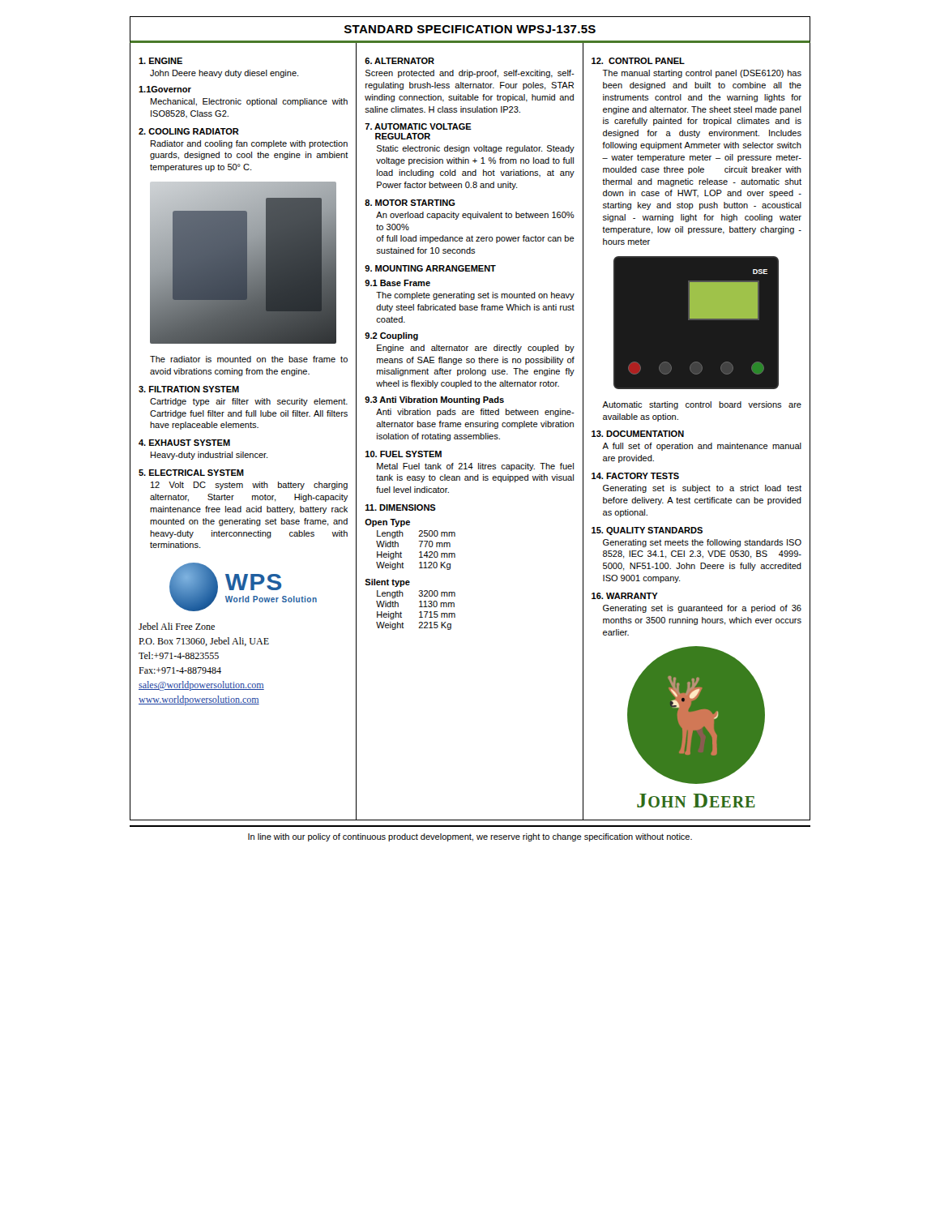STANDARD SPECIFICATION WPSJ-137.5S
1. ENGINE
John Deere heavy duty diesel engine.
1.1Governor
Mechanical, Electronic optional compliance with ISO8528, Class G2.
2. COOLING RADIATOR
Radiator and cooling fan complete with protection guards, designed to cool the engine in ambient temperatures up to 50° C.
The radiator is mounted on the base frame to avoid vibrations coming from the engine.
3. FILTRATION SYSTEM
Cartridge type air filter with security element. Cartridge fuel filter and full lube oil filter. All filters have replaceable elements.
4. EXHAUST SYSTEM
Heavy-duty industrial silencer.
5. ELECTRICAL SYSTEM
12 Volt DC system with battery charging alternator, Starter motor, High-capacity maintenance free lead acid battery, battery rack mounted on the generating set base frame, and heavy-duty interconnecting cables with terminations.
WPS
World Power Solution
Jebel Ali Free Zone
P.O. Box 713060, Jebel Ali, UAE
Tel:+971-4-8823555
Fax:+971-4-8879484
sales@worldpowersolution.com
www.worldpowersolution.com
6. ALTERNATOR
Screen protected and drip-proof, self-exciting, self-regulating brush-less alternator. Four poles, STAR winding connection, suitable for tropical, humid and saline climates. H class insulation IP23.
7. AUTOMATIC VOLTAGE
REGULATOR
Static electronic design voltage regulator. Steady voltage precision within + 1 % from no load to full load including cold and hot variations, at any Power factor between 0.8 and unity.
8. MOTOR STARTING
An overload capacity equivalent to between 160% to 300%
of full load impedance at zero power factor can be sustained for 10 seconds
9. MOUNTING ARRANGEMENT
9.1 Base Frame
The complete generating set is mounted on heavy duty steel fabricated base frame Which is anti rust coated.
9.2 Coupling
Engine and alternator are directly coupled by means of SAE flange so there is no possibility of misalignment after prolong use. The engine fly wheel is flexibly coupled to the alternator rotor.
9.3 Anti Vibration Mounting Pads
Anti vibration pads are fitted between engine-alternator base frame ensuring complete vibration isolation of rotating assemblies.
10. FUEL SYSTEM
Metal Fuel tank of 214 litres capacity. The fuel tank is easy to clean and is equipped with visual fuel level indicator.
11. DIMENSIONS
Open Type
| Length | 2500 mm |
| Width | 770 mm |
| Height | 1420 mm |
| Weight | 1120 Kg |
Silent type
| Length | 3200 mm |
| Width | 1130 mm |
| Height | 1715 mm |
| Weight | 2215 Kg |
12. CONTROL PANEL
The manual starting control panel (DSE6120) has been designed and built to combine all the instruments control and the warning lights for engine and alternator. The sheet steel made panel is carefully painted for tropical climates and is designed for a dusty environment. Includes following equipment Ammeter with selector switch – water temperature meter – oil pressure meter- moulded case three pole circuit breaker with thermal and magnetic release - automatic shut down in case of HWT, LOP and over speed - starting key and stop push button - acoustical signal - warning light for high cooling water temperature, low oil pressure, battery charging - hours meter
DSE
Automatic starting control board versions are available as option.
13. DOCUMENTATION
A full set of operation and maintenance manual are provided.
14. FACTORY TESTS
Generating set is subject to a strict load test before delivery. A test certificate can be provided as optional.
15. QUALITY STANDARDS
Generating set meets the following standards ISO 8528, IEC 34.1, CEI 2.3, VDE 0530, BS 4999-5000, NF51-100. John Deere is fully accredited ISO 9001 company.
16. WARRANTY
Generating set is guaranteed for a period of 36 months or 3500 running hours, which ever occurs earlier.
🦌
JOHN DEERE
In line with our policy of continuous product development, we reserve right to change specification without notice.